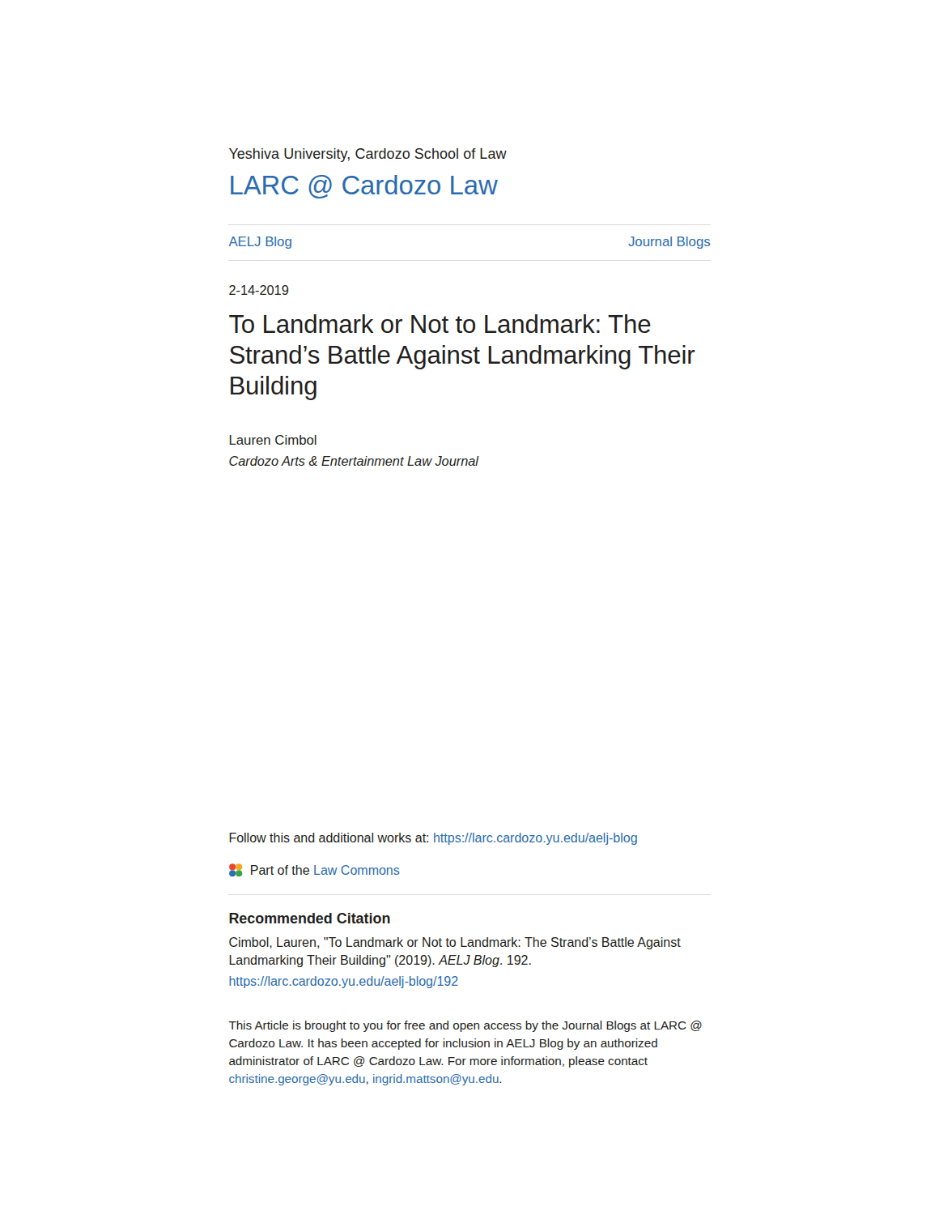Yeshiva University, Cardozo School of Law
LARC @ Cardozo Law
AELJ Blog Journal Blogs
2-14-2019
To Landmark or Not to Landmark: The Strand’s Battle Against Landmarking Their Building
Lauren Cimbol
Cardozo Arts & Entertainment Law Journal
Follow this and additional works at: https://larc.cardozo.yu.edu/aelj-blog
Part of the Law Commons
Recommended Citation
Cimbol, Lauren, "To Landmark or Not to Landmark: The Strand’s Battle Against Landmarking Their Building" (2019). AELJ Blog. 192.
https://larc.cardozo.yu.edu/aelj-blog/192
This Article is brought to you for free and open access by the Journal Blogs at LARC @ Cardozo Law. It has been accepted for inclusion in AELJ Blog by an authorized administrator of LARC @ Cardozo Law. For more information, please contact christine.george@yu.edu, ingrid.mattson@yu.edu.